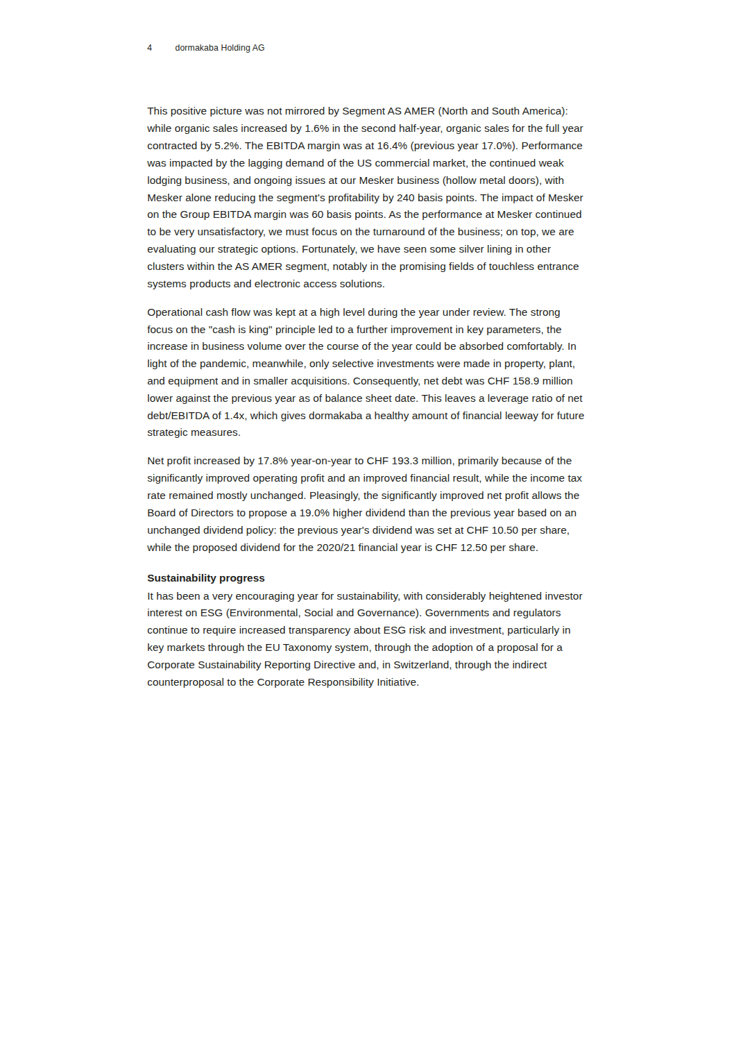4dormakaba Holding AG
This positive picture was not mirrored by Segment AS AMER (North and South America): while organic sales increased by 1.6% in the second half-year, organic sales for the full year contracted by 5.2%. The EBITDA margin was at 16.4% (previous year 17.0%). Performance was impacted by the lagging demand of the US commercial market, the continued weak lodging business, and ongoing issues at our Mesker business (hollow metal doors), with Mesker alone reducing the segment's profitability by 240 basis points. The impact of Mesker on the Group EBITDA margin was 60 basis points. As the performance at Mesker continued to be very unsatisfactory, we must focus on the turnaround of the business; on top, we are evaluating our strategic options. Fortunately, we have seen some silver lining in other clusters within the AS AMER segment, notably in the promising fields of touchless entrance systems products and electronic access solutions.
Operational cash flow was kept at a high level during the year under review. The strong focus on the "cash is king" principle led to a further improvement in key parameters, the increase in business volume over the course of the year could be absorbed comfortably. In light of the pandemic, meanwhile, only selective investments were made in property, plant, and equipment and in smaller acquisitions. Consequently, net debt was CHF 158.9 million lower against the previous year as of balance sheet date. This leaves a leverage ratio of net debt/EBITDA of 1.4x, which gives dormakaba a healthy amount of financial leeway for future strategic measures.
Net profit increased by 17.8% year-on-year to CHF 193.3 million, primarily because of the significantly improved operating profit and an improved financial result, while the income tax rate remained mostly unchanged. Pleasingly, the significantly improved net profit allows the Board of Directors to propose a 19.0% higher dividend than the previous year based on an unchanged dividend policy: the previous year's dividend was set at CHF 10.50 per share, while the proposed dividend for the 2020/21 financial year is CHF 12.50 per share.
Sustainability progress
It has been a very encouraging year for sustainability, with considerably heightened investor interest on ESG (Environmental, Social and Governance). Governments and regulators continue to require increased transparency about ESG risk and investment, particularly in key markets through the EU Taxonomy system, through the adoption of a proposal for a Corporate Sustainability Reporting Directive and, in Switzerland, through the indirect counterproposal to the Corporate Responsibility Initiative.